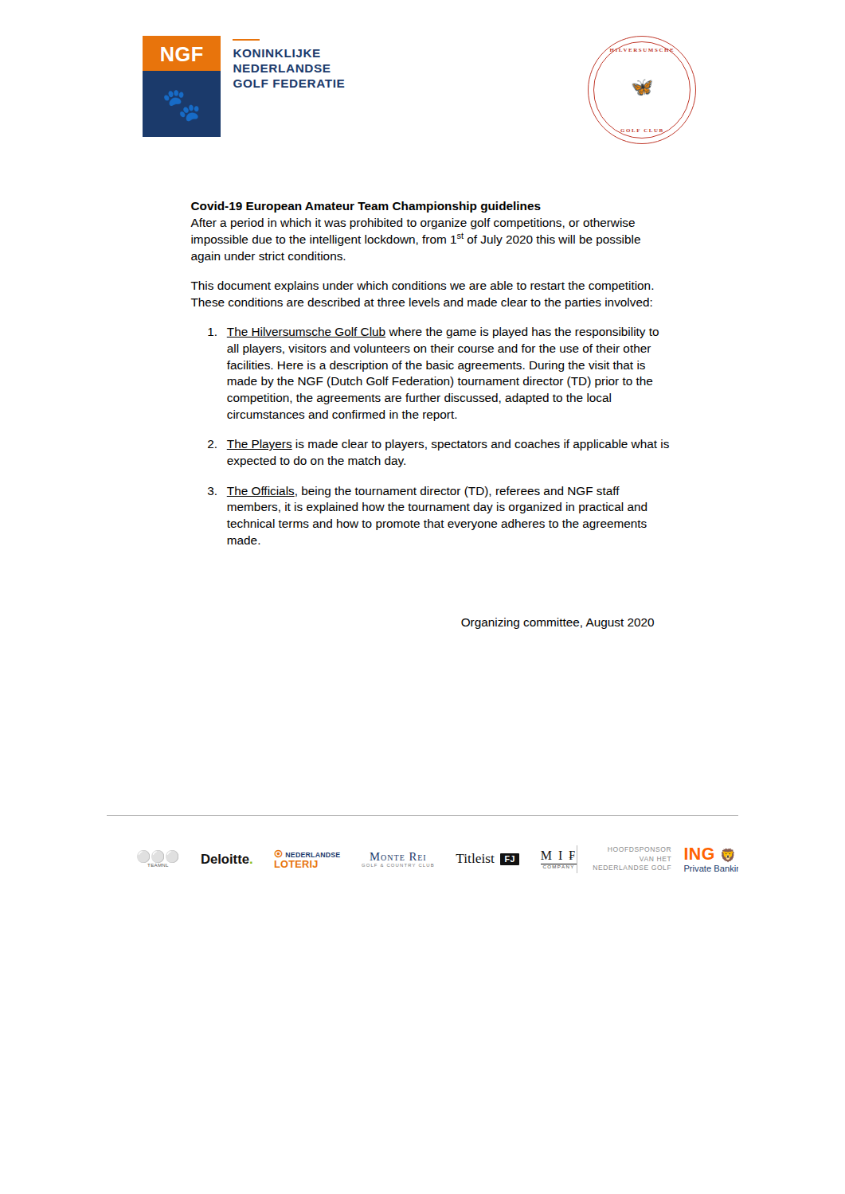NGF
🐾
KONINKLIJKE
NEDERLANDSE
GOLF FEDERATIE
HILVERSUMSCHE
🦋
GOLF CLUB
Covid-19 European Amateur Team Championship guidelines
After a period in which it was prohibited to organize golf competitions, or otherwise impossible due to the intelligent lockdown, from 1st of July 2020 this will be possible again under strict conditions.
This document explains under which conditions we are able to restart the competition. These conditions are described at three levels and made clear to the parties involved:
The Hilversumsche Golf Club where the game is played has the responsibility to all players, visitors and volunteers on their course and for the use of their other facilities. Here is a description of the basic agreements. During the visit that is made by the NGF (Dutch Golf Federation) tournament director (TD) prior to the competition, the agreements are further discussed, adapted to the local circumstances and confirmed in the report.
The Players is made clear to players, spectators and coaches if applicable what is expected to do on the match day.
The Officials, being the tournament director (TD), referees and NGF staff members, it is explained how the tournament day is organized in practical and technical terms and how to promote that everyone adheres to the agreements made.
Organizing committee, August 2020
⚪⚪⚪
TEAMNL
Deloitte.
⦿ NEDERLANDSE
LOTERIJ
Monte Rei
GOLF & COUNTRY CLUB
Titleist FJ
M I ₣
COMPANY
HOOFDSPONSOR
VAN HET
NEDERLANDSE GOLF
ING 🦁
Private Banking